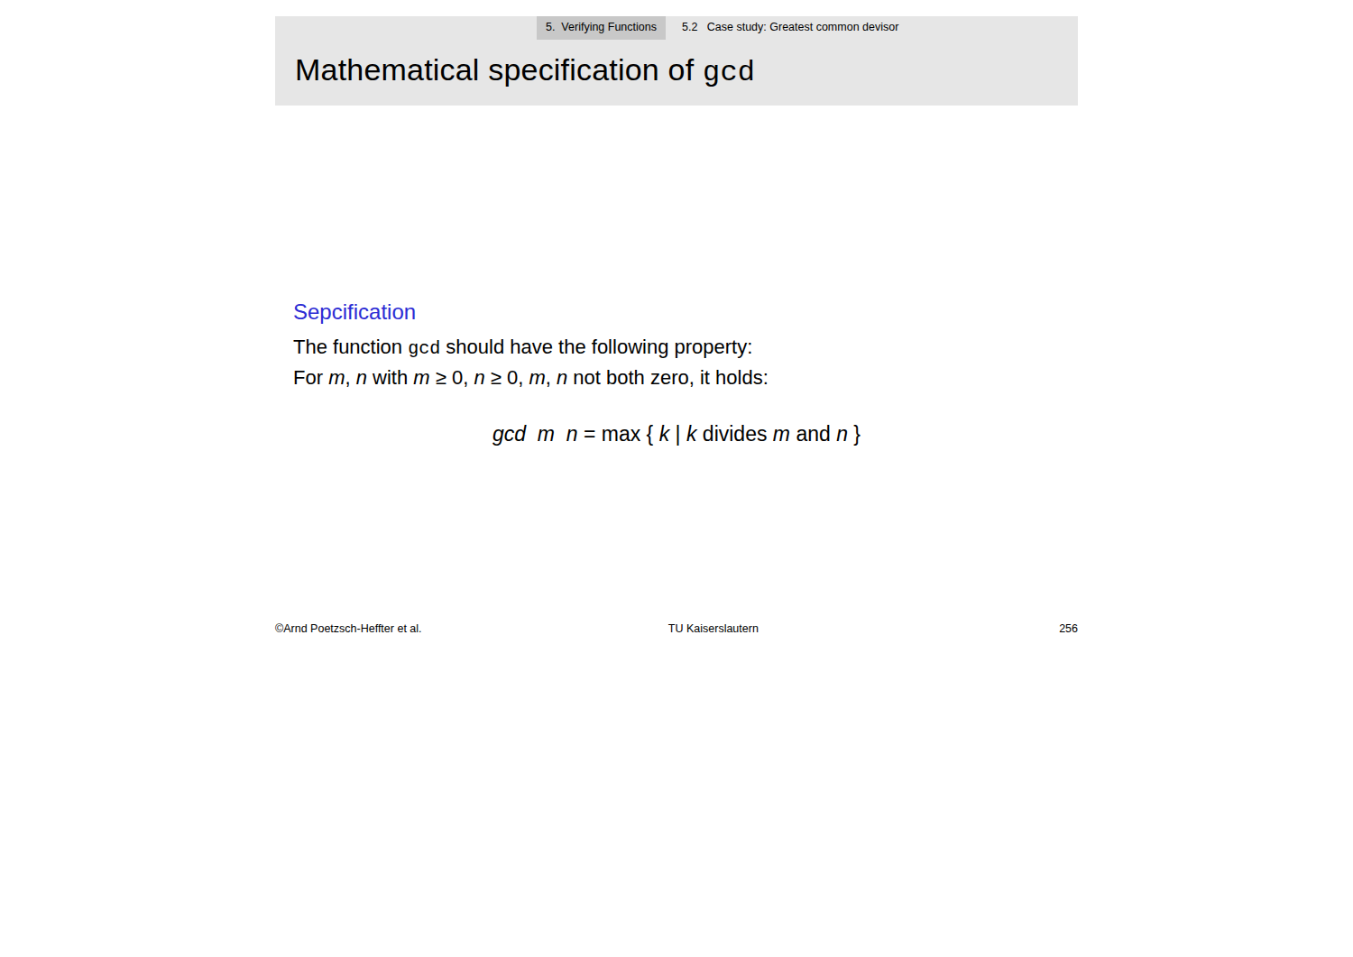5. Verifying Functions
5.2 Case study: Greatest common devisor
Mathematical specification of gcd
Sepcification
The function gcd should have the following property:
For m, n with m ≥ 0, n ≥ 0, m, n not both zero, it holds:
gcd m n = max { k | k divides m and n }
©Arnd Poetzsch-Heffter et al.
TU Kaiserslautern
256